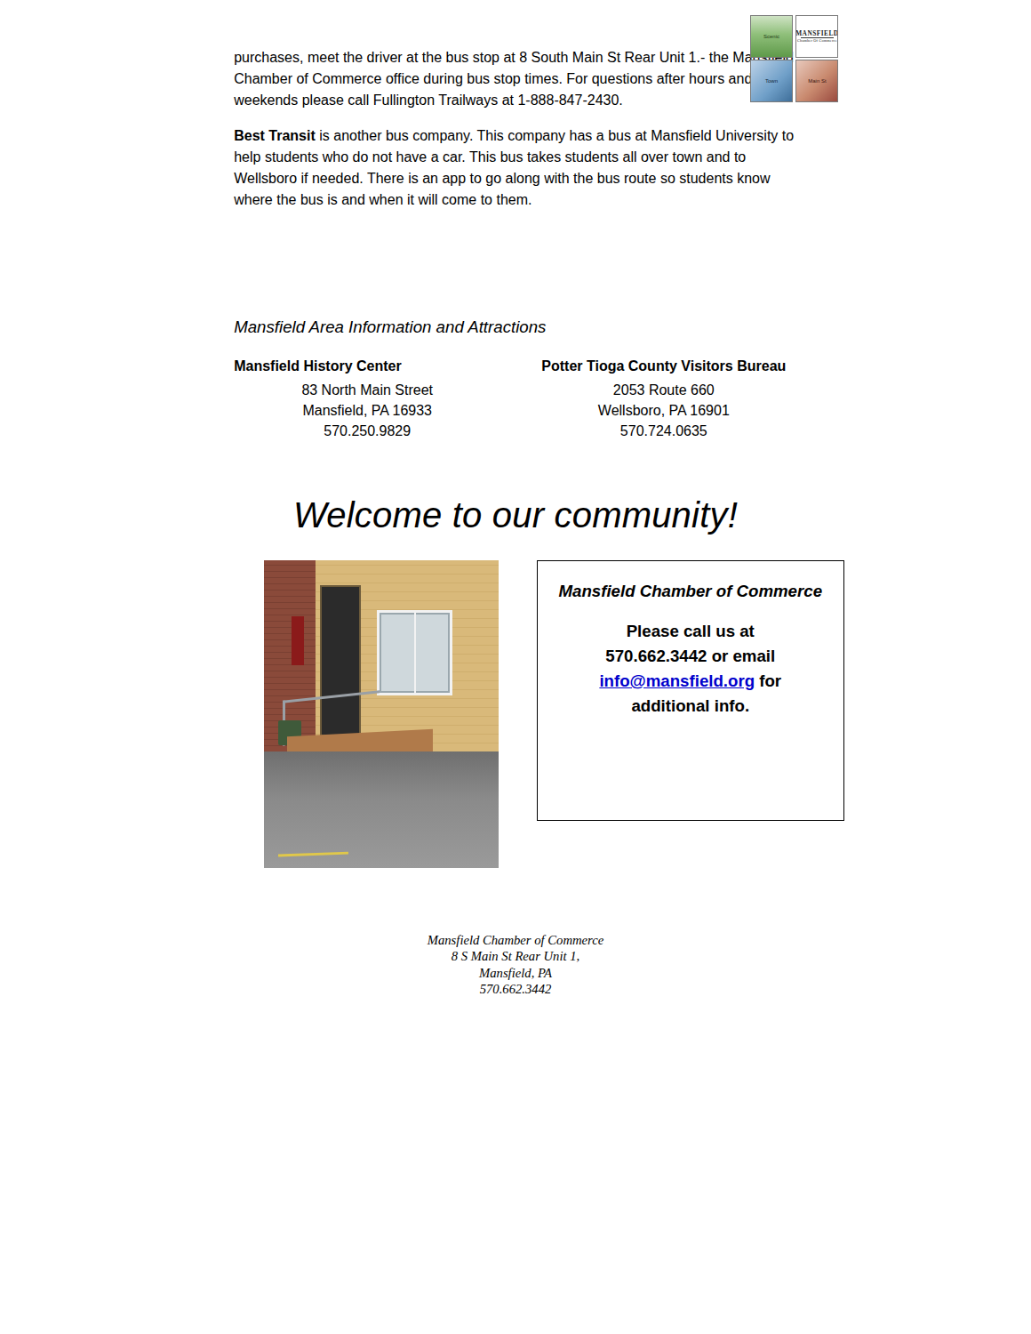Scenic
MANSFIELD
Chamber Of Commerce
Town
Main St
purchases, meet the driver at the bus stop at 8 South Main St Rear Unit 1.- the Mansfield Chamber of Commerce office during bus stop times. For questions after hours and weekends please call Fullington Trailways at 1-888-847-2430.
Best Transit is another bus company. This company has a bus at Mansfield University to help students who do not have a car. This bus takes students all over town and to Wellsboro if needed. There is an app to go along with the bus route so students know where the bus is and when it will come to them.
Mansfield Area Information and Attractions
Mansfield History Center
83 North Main Street
Mansfield, PA 16933
570.250.9829
Potter Tioga County Visitors Bureau
2053 Route 660
Wellsboro, PA 16901
570.724.0635
Welcome to our community!
Mansfield Chamber of Commerce
Please call us at
570.662.3442 or email
info@mansfield.org for
additional info.
Mansfield Chamber of Commerce
8 S Main St Rear Unit 1,
Mansfield, PA
570.662.3442